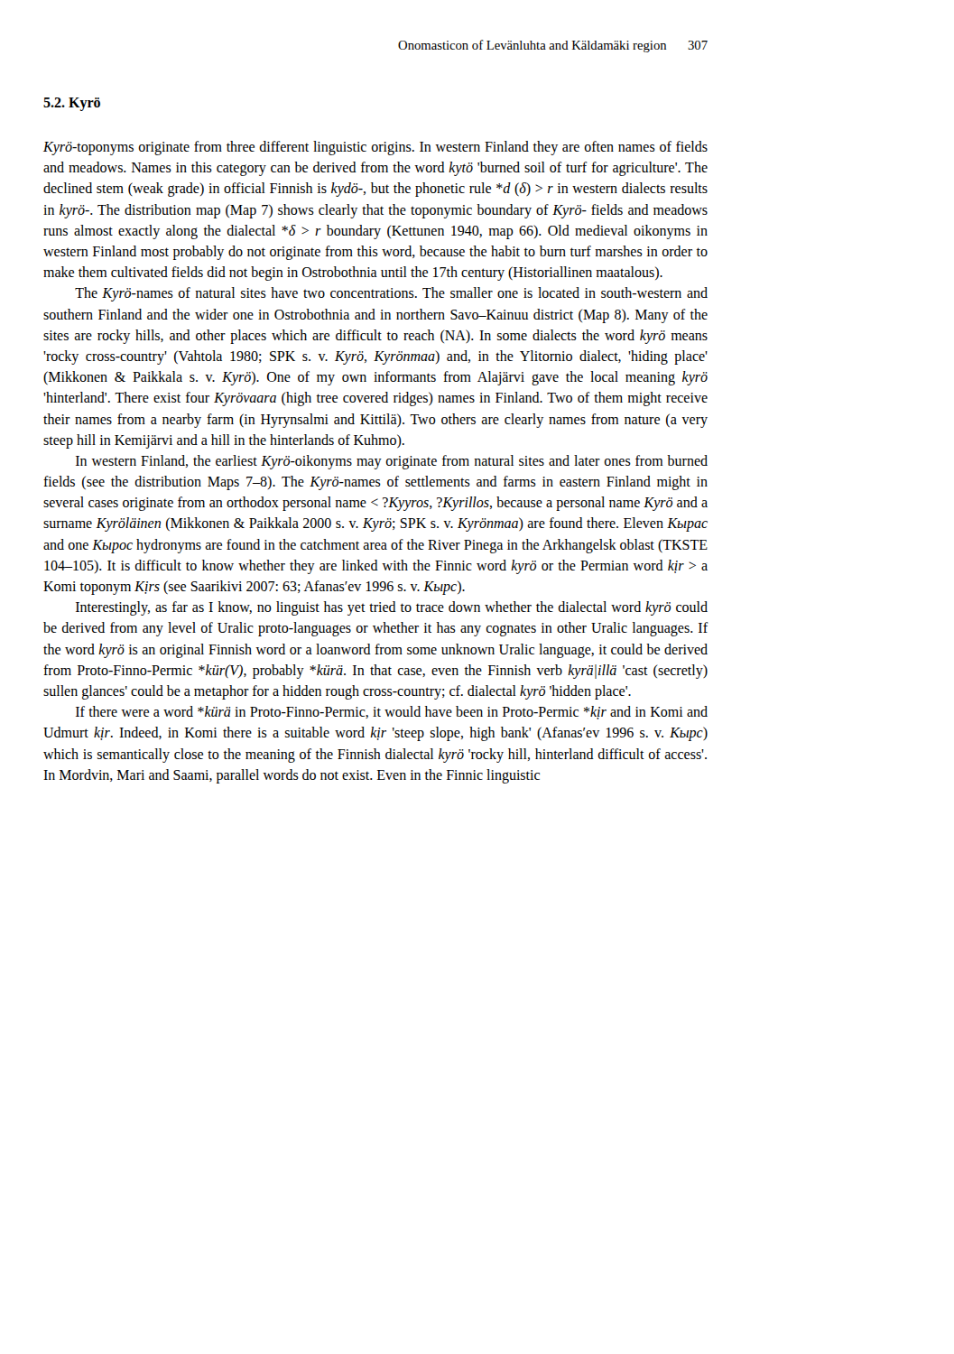Onomasticon of Levänluhta and Käldamäki region307
5.2. Kyrö
Kyrö-toponyms originate from three different linguistic origins. In western Finland they are often names of fields and meadows. Names in this category can be derived from the word kytö 'burned soil of turf for agriculture'. The declined stem (weak grade) in official Finnish is kydö-, but the phonetic rule *d (δ) > r in western dialects results in kyrö-. The distribution map (Map 7) shows clearly that the toponymic boundary of Kyrö- fields and meadows runs almost exactly along the dialectal *δ > r boundary (Kettunen 1940, map 66). Old medieval oikonyms in western Finland most probably do not originate from this word, because the habit to burn turf marshes in order to make them cultivated fields did not begin in Ostrobothnia until the 17th century (Historiallinen maatalous).
The Kyrö-names of natural sites have two concentrations. The smaller one is located in south-western and southern Finland and the wider one in Ostrobothnia and in northern Savo–Kainuu district (Map 8). Many of the sites are rocky hills, and other places which are difficult to reach (NA). In some dialects the word kyrö means 'rocky cross-country' (Vahtola 1980; SPK s. v. Kyrö, Kyrönmaa) and, in the Ylitornio dialect, 'hiding place' (Mikkonen & Paikkala s. v. Kyrö). One of my own informants from Alajärvi gave the local meaning kyrö 'hinterland'. There exist four Kyrövaara (high tree covered ridges) names in Finland. Two of them might receive their names from a nearby farm (in Hyrynsalmi and Kittilä). Two others are clearly names from nature (a very steep hill in Kemijärvi and a hill in the hinterlands of Kuhmo).
In western Finland, the earliest Kyrö-oikonyms may originate from natural sites and later ones from burned fields (see the distribution Maps 7–8). The Kyrö-names of settlements and farms in eastern Finland might in several cases originate from an orthodox personal name < ?Kyyros, ?Kyrillos, because a personal name Kyrö and a surname Kyröläinen (Mikkonen & Paikkala 2000 s. v. Kyrö; SPK s. v. Kyrönmaa) are found there. Eleven Кырас and one Кырос hydronyms are found in the catchment area of the River Pinega in the Arkhangelsk oblast (TKSTE 104–105). It is difficult to know whether they are linked with the Finnic word kyrö or the Permian word kịr > a Komi toponym Kịrs (see Saarikivi 2007: 63; Afanas′ev 1996 s. v. Кырс).
Interestingly, as far as I know, no linguist has yet tried to trace down whether the dialectal word kyrö could be derived from any level of Uralic proto-languages or whether it has any cognates in other Uralic languages. If the word kyrö is an original Finnish word or a loanword from some unknown Uralic language, it could be derived from Proto-Finno-Permic *kür(V), probably *kürä. In that case, even the Finnish verb kyrä|illä 'cast (secretly) sullen glances' could be a metaphor for a hidden rough cross-country; cf. dialectal kyrö 'hidden place'.
If there were a word *kürä in Proto-Finno-Permic, it would have been in Proto-Permic *kịr and in Komi and Udmurt kịr. Indeed, in Komi there is a suitable word kịr 'steep slope, high bank' (Afanas′ev 1996 s. v. Кырс) which is semantically close to the meaning of the Finnish dialectal kyrö 'rocky hill, hinterland difficult of access'. In Mordvin, Mari and Saami, parallel words do not exist. Even in the Finnic linguistic